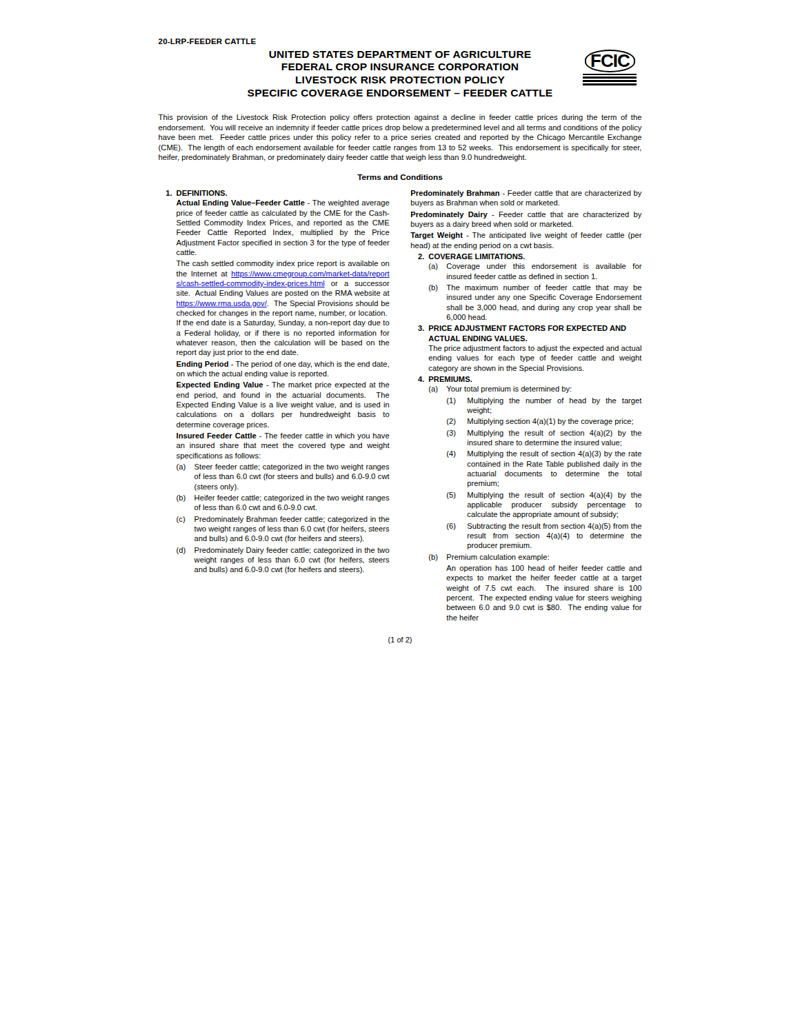20-LRP-FEEDER CATTLE
FCIC
UNITED STATES DEPARTMENT OF AGRICULTURE FEDERAL CROP INSURANCE CORPORATION LIVESTOCK RISK PROTECTION POLICY SPECIFIC COVERAGE ENDORSEMENT – FEEDER CATTLE
This provision of the Livestock Risk Protection policy offers protection against a decline in feeder cattle prices during the term of the endorsement. You will receive an indemnity if feeder cattle prices drop below a predetermined level and all terms and conditions of the policy have been met. Feeder cattle prices under this policy refer to a price series created and reported by the Chicago Mercantile Exchange (CME). The length of each endorsement available for feeder cattle ranges from 13 to 52 weeks. This endorsement is specifically for steer, heifer, predominately Brahman, or predominately dairy feeder cattle that weigh less than 9.0 hundredweight.
Terms and Conditions
1. Definitions.
Actual Ending Value–Feeder Cattle - The weighted average price of feeder cattle as calculated by the CME for the Cash-Settled Commodity Index Prices, and reported as the CME Feeder Cattle Reported Index, multiplied by the Price Adjustment Factor specified in section 3 for the type of feeder cattle.
The cash settled commodity index price report is available on the Internet at https://www.cmegroup.com/market-data/reports/cash-settled-commodity-index-prices.html or a successor site. Actual Ending Values are posted on the RMA website at https://www.rma.usda.gov/. The Special Provisions should be checked for changes in the report name, number, or location. If the end date is a Saturday, Sunday, a non-report day due to a Federal holiday, or if there is no reported information for whatever reason, then the calculation will be based on the report day just prior to the end date.
Ending Period - The period of one day, which is the end date, on which the actual ending value is reported.
Expected Ending Value - The market price expected at the end period, and found in the actuarial documents. The Expected Ending Value is a live weight value, and is used in calculations on a dollars per hundredweight basis to determine coverage prices.
Insured Feeder Cattle - The feeder cattle in which you have an insured share that meet the covered type and weight specifications as follows:
(a) Steer feeder cattle; categorized in the two weight ranges of less than 6.0 cwt (for steers and bulls) and 6.0-9.0 cwt (steers only).
(b) Heifer feeder cattle; categorized in the two weight ranges of less than 6.0 cwt and 6.0-9.0 cwt.
(c) Predominately Brahman feeder cattle; categorized in the two weight ranges of less than 6.0 cwt (for heifers, steers and bulls) and 6.0-9.0 cwt (for heifers and steers).
(d) Predominately Dairy feeder cattle; categorized in the two weight ranges of less than 6.0 cwt (for heifers, steers and bulls) and 6.0-9.0 cwt (for heifers and steers).
Predominately Brahman - Feeder cattle that are characterized by buyers as Brahman when sold or marketed.
Predominately Dairy - Feeder cattle that are characterized by buyers as a dairy breed when sold or marketed.
Target Weight - The anticipated live weight of feeder cattle (per head) at the ending period on a cwt basis.
2. Coverage Limitations.
(a) Coverage under this endorsement is available for insured feeder cattle as defined in section 1.
(b) The maximum number of feeder cattle that may be insured under any one Specific Coverage Endorsement shall be 3,000 head, and during any crop year shall be 6,000 head.
3. Price Adjustment Factors for Expected and Actual Ending Values.
The price adjustment factors to adjust the expected and actual ending values for each type of feeder cattle and weight category are shown in the Special Provisions.
4. Premiums.
(a) Your total premium is determined by:
(1) Multiplying the number of head by the target weight;
(2) Multiplying section 4(a)(1) by the coverage price;
(3) Multiplying the result of section 4(a)(2) by the insured share to determine the insured value;
(4) Multiplying the result of section 4(a)(3) by the rate contained in the Rate Table published daily in the actuarial documents to determine the total premium;
(5) Multiplying the result of section 4(a)(4) by the applicable producer subsidy percentage to calculate the appropriate amount of subsidy;
(6) Subtracting the result from section 4(a)(5) from the result from section 4(a)(4) to determine the producer premium.
(b) Premium calculation example:
An operation has 100 head of heifer feeder cattle and expects to market the heifer feeder cattle at a target weight of 7.5 cwt each. The insured share is 100 percent. The expected ending value for steers weighing between 6.0 and 9.0 cwt is $80. The ending value for the heifer
(1 of 2)